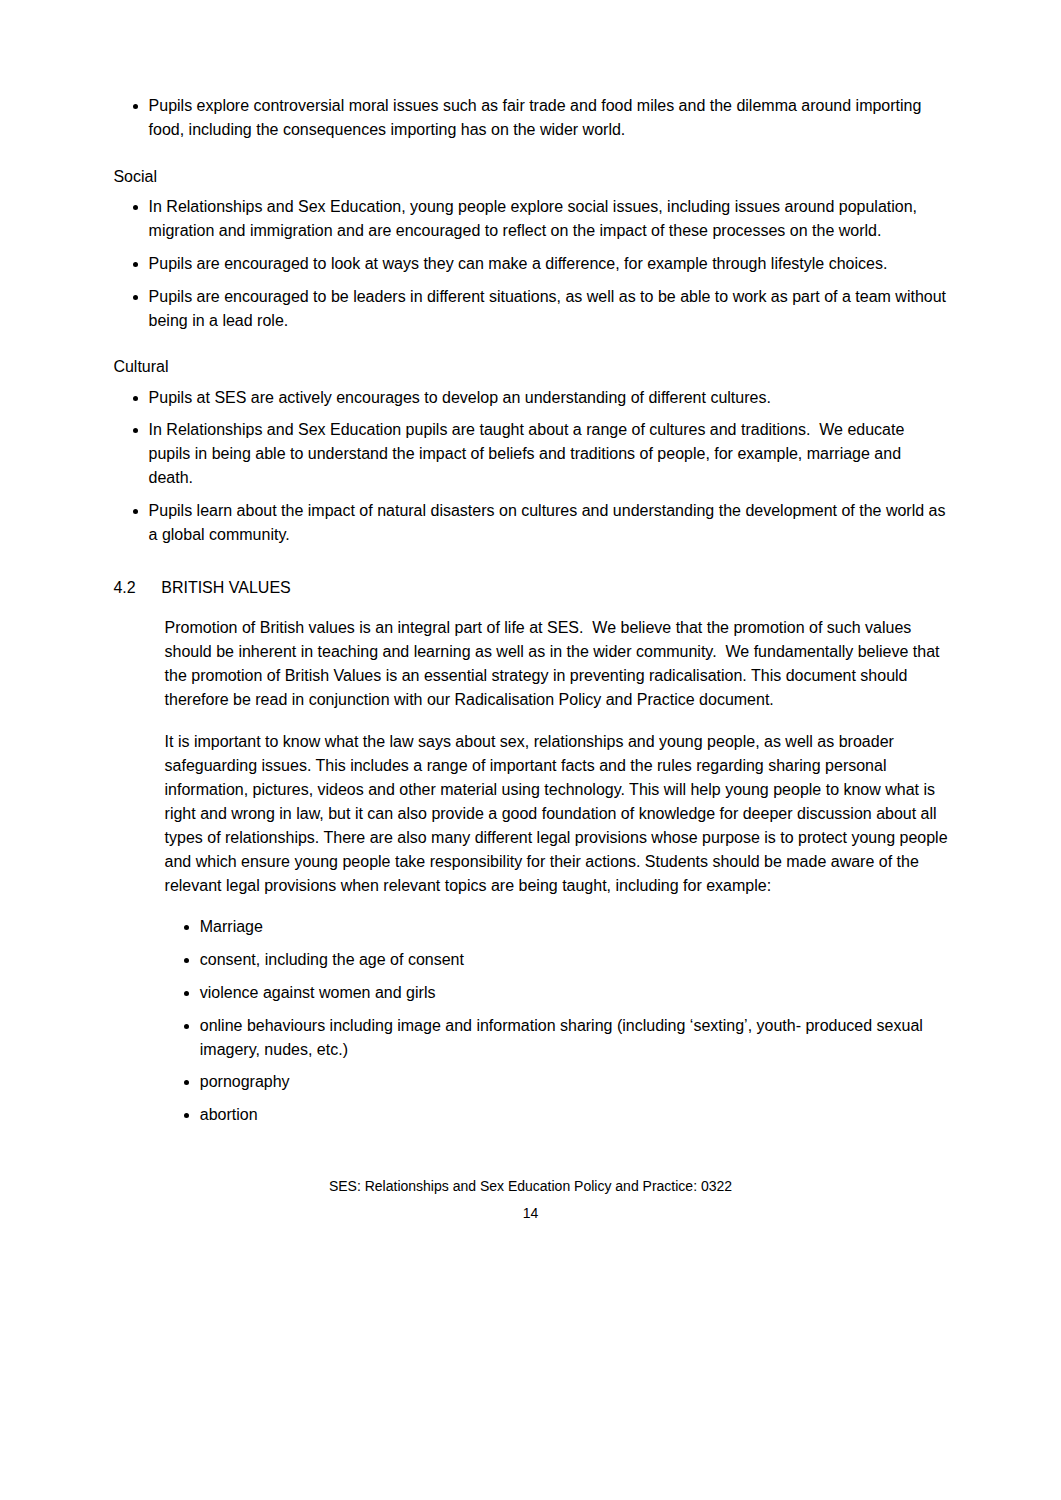Pupils explore controversial moral issues such as fair trade and food miles and the dilemma around importing food, including the consequences importing has on the wider world.
Social
In Relationships and Sex Education, young people explore social issues, including issues around population, migration and immigration and are encouraged to reflect on the impact of these processes on the world.
Pupils are encouraged to look at ways they can make a difference, for example through lifestyle choices.
Pupils are encouraged to be leaders in different situations, as well as to be able to work as part of a team without being in a lead role.
Cultural
Pupils at SES are actively encourages to develop an understanding of different cultures.
In Relationships and Sex Education pupils are taught about a range of cultures and traditions. We educate pupils in being able to understand the impact of beliefs and traditions of people, for example, marriage and death.
Pupils learn about the impact of natural disasters on cultures and understanding the development of the world as a global community.
4.2 BRITISH VALUES
Promotion of British values is an integral part of life at SES. We believe that the promotion of such values should be inherent in teaching and learning as well as in the wider community. We fundamentally believe that the promotion of British Values is an essential strategy in preventing radicalisation. This document should therefore be read in conjunction with our Radicalisation Policy and Practice document.
It is important to know what the law says about sex, relationships and young people, as well as broader safeguarding issues. This includes a range of important facts and the rules regarding sharing personal information, pictures, videos and other material using technology. This will help young people to know what is right and wrong in law, but it can also provide a good foundation of knowledge for deeper discussion about all types of relationships. There are also many different legal provisions whose purpose is to protect young people and which ensure young people take responsibility for their actions. Students should be made aware of the relevant legal provisions when relevant topics are being taught, including for example:
Marriage
consent, including the age of consent
violence against women and girls
online behaviours including image and information sharing (including ‘sexting’, youth- produced sexual imagery, nudes, etc.)
pornography
abortion
SES: Relationships and Sex Education Policy and Practice: 0322
14